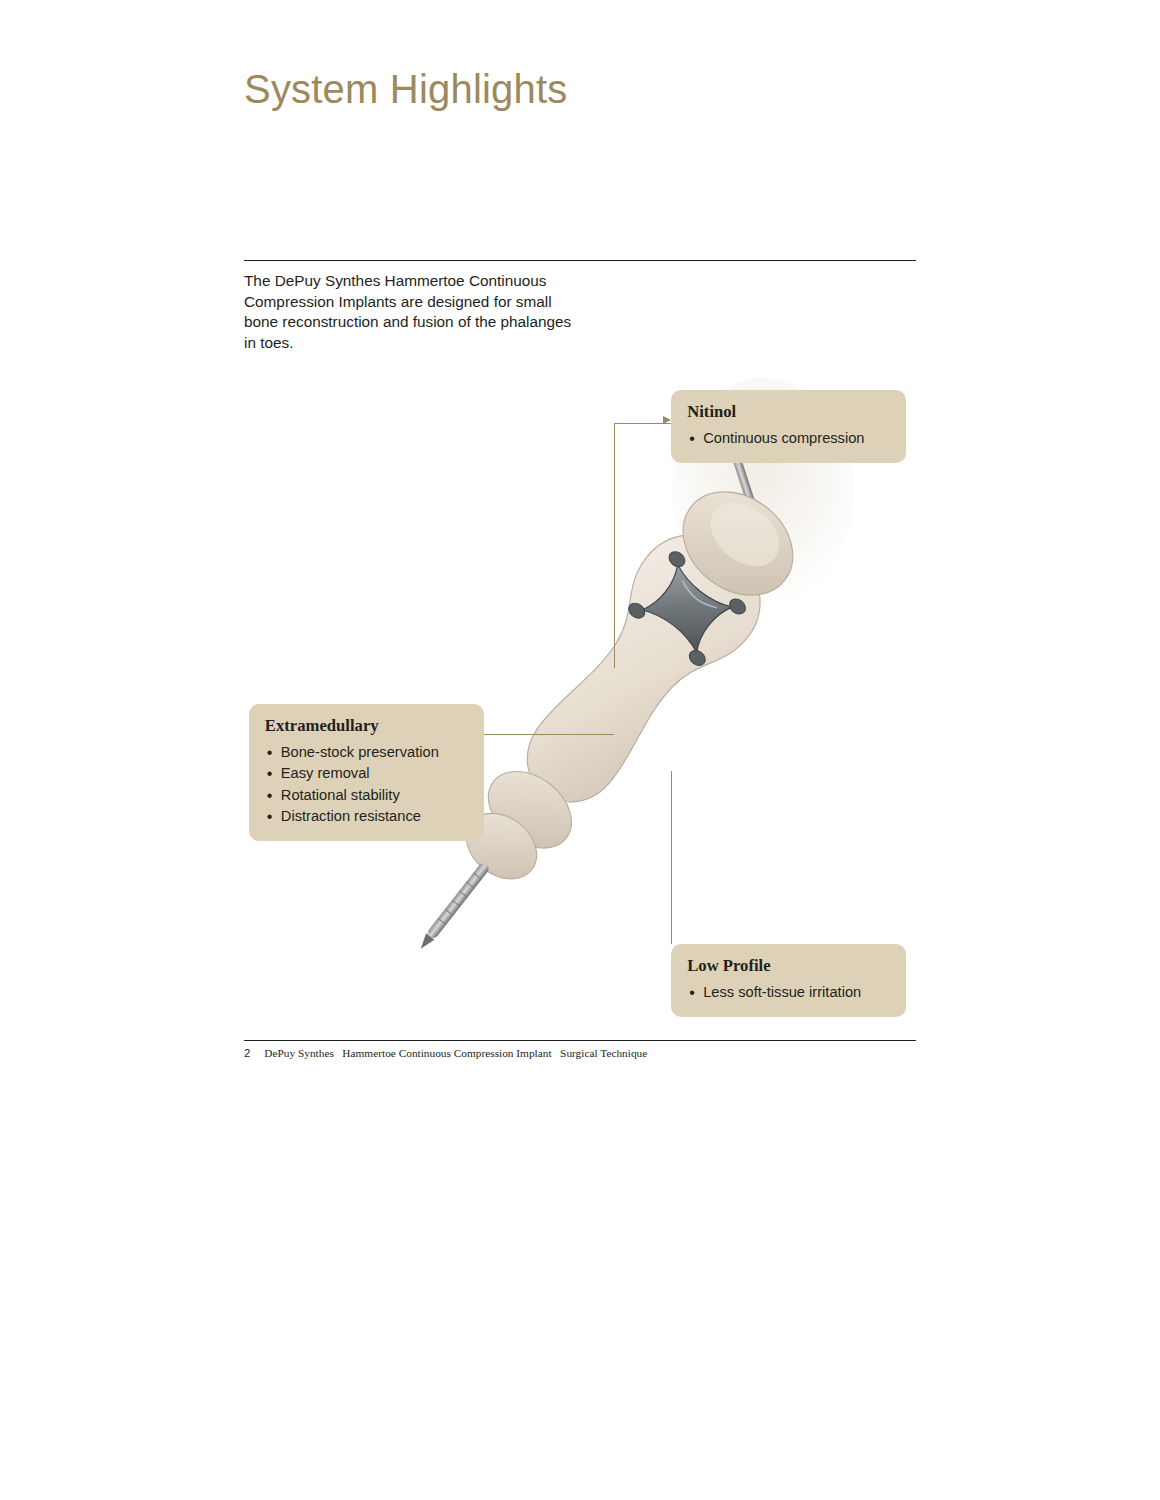System Highlights
The DePuy Synthes Hammertoe Continuous Compression Implants are designed for small bone reconstruction and fusion of the phalanges in toes.
Nitinol
Continuous compression
Extramedullary
Bone-stock preservation
Easy removal
Rotational stability
Distraction resistance
Low Profile
Less soft-tissue irritation
2 DePuy Synthes Hammertoe Continuous Compression Implant Surgical Technique